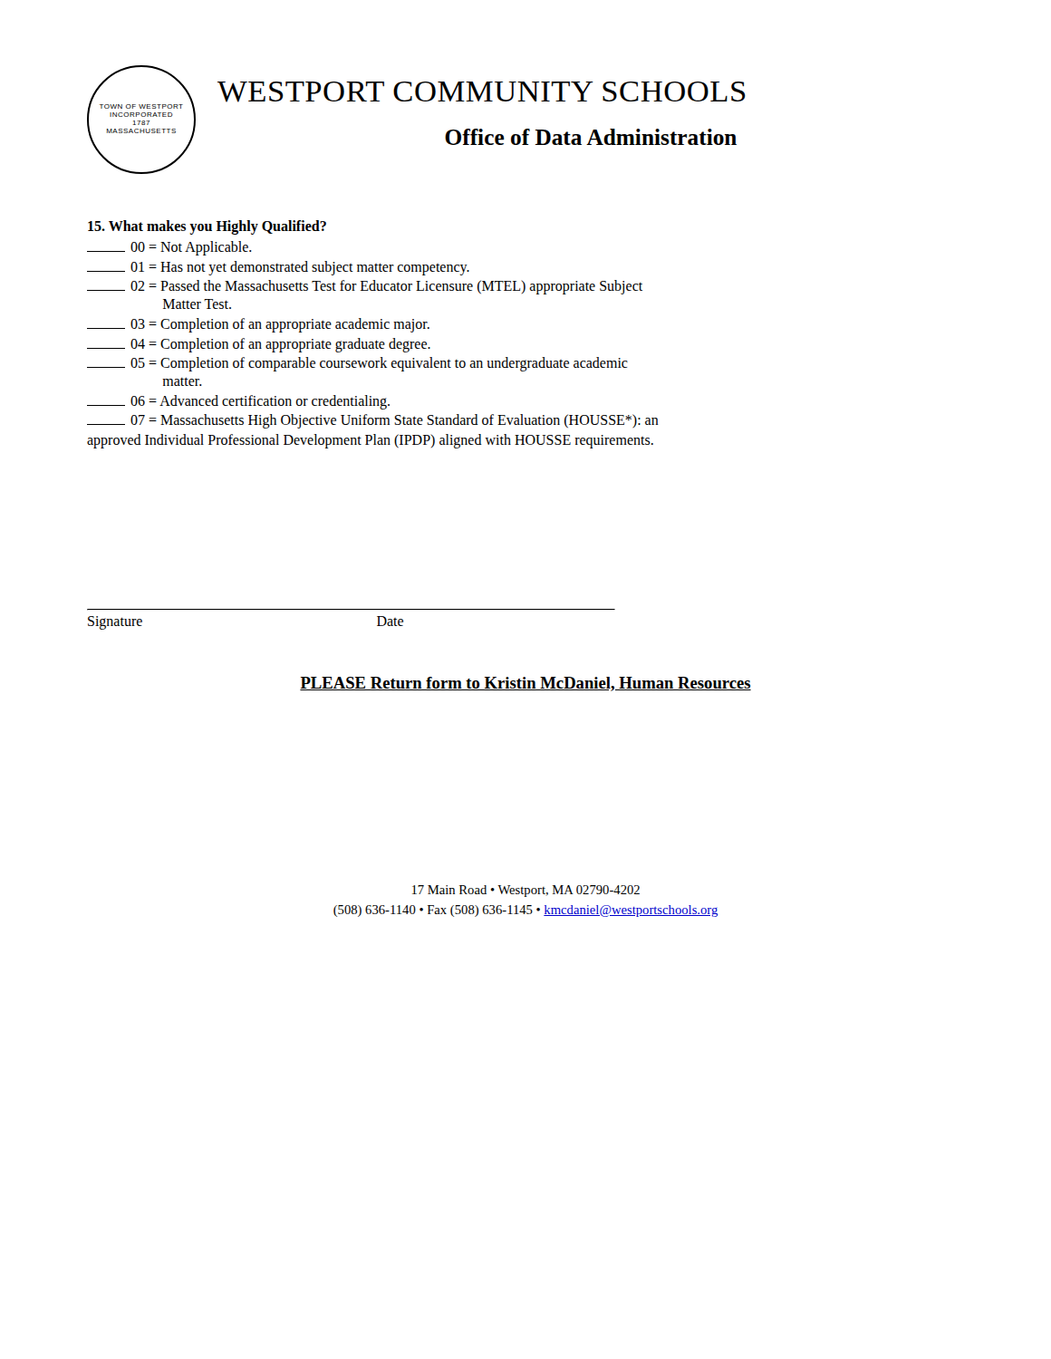TOWN OF WESTPORT
INCORPORATED
1787
MASSACHUSETTS
WESTPORT COMMUNITY SCHOOLS
Office of Data Administration
15. What makes you Highly Qualified?
00 = Not Applicable.
01 = Has not yet demonstrated subject matter competency.
02 = Passed the Massachusetts Test for Educator Licensure (MTEL) appropriate Subject Matter Test.
03 = Completion of an appropriate academic major.
04 = Completion of an appropriate graduate degree.
05 = Completion of comparable coursework equivalent to an undergraduate academic matter.
06 = Advanced certification or credentialing.
07 = Massachusetts High Objective Uniform State Standard of Evaluation (HOUSSE*): an
approved Individual Professional Development Plan (IPDP) aligned with HOUSSE requirements.
Signature Date
PLEASE Return form to Kristin McDaniel, Human Resources
17 Main Road • Westport, MA 02790-4202
(508) 636-1140 • Fax (508) 636-1145 • kmcdaniel@westportschools.org